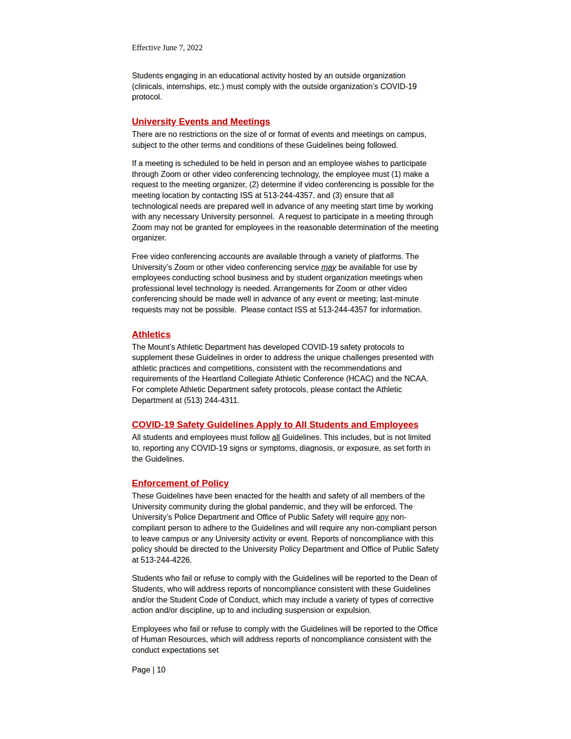Effective June 7, 2022
Students engaging in an educational activity hosted by an outside organization (clinicals, internships, etc.) must comply with the outside organization’s COVID-19 protocol.
University Events and Meetings
There are no restrictions on the size of or format of events and meetings on campus, subject to the other terms and conditions of these Guidelines being followed.
If a meeting is scheduled to be held in person and an employee wishes to participate through Zoom or other video conferencing technology, the employee must (1) make a request to the meeting organizer, (2) determine if video conferencing is possible for the meeting location by contacting ISS at 513-244-4357, and (3) ensure that all technological needs are prepared well in advance of any meeting start time by working with any necessary University personnel. A request to participate in a meeting through Zoom may not be granted for employees in the reasonable determination of the meeting organizer.
Free video conferencing accounts are available through a variety of platforms. The University’s Zoom or other video conferencing service may be available for use by employees conducting school business and by student organization meetings when professional level technology is needed. Arrangements for Zoom or other video conferencing should be made well in advance of any event or meeting; last-minute requests may not be possible. Please contact ISS at 513-244-4357 for information.
Athletics
The Mount’s Athletic Department has developed COVID-19 safety protocols to supplement these Guidelines in order to address the unique challenges presented with athletic practices and competitions, consistent with the recommendations and requirements of the Heartland Collegiate Athletic Conference (HCAC) and the NCAA. For complete Athletic Department safety protocols, please contact the Athletic Department at (513) 244-4311.
COVID-19 Safety Guidelines Apply to All Students and Employees
All students and employees must follow all Guidelines. This includes, but is not limited to, reporting any COVID-19 signs or symptoms, diagnosis, or exposure, as set forth in the Guidelines.
Enforcement of Policy
These Guidelines have been enacted for the health and safety of all members of the University community during the global pandemic, and they will be enforced. The University’s Police Department and Office of Public Safety will require any non-compliant person to adhere to the Guidelines and will require any non-compliant person to leave campus or any University activity or event. Reports of noncompliance with this policy should be directed to the University Policy Department and Office of Public Safety at 513-244-4226.
Students who fail or refuse to comply with the Guidelines will be reported to the Dean of Students, who will address reports of noncompliance consistent with these Guidelines and/or the Student Code of Conduct, which may include a variety of types of corrective action and/or discipline, up to and including suspension or expulsion.
Employees who fail or refuse to comply with the Guidelines will be reported to the Office of Human Resources, which will address reports of noncompliance consistent with the conduct expectations set
Page | 10